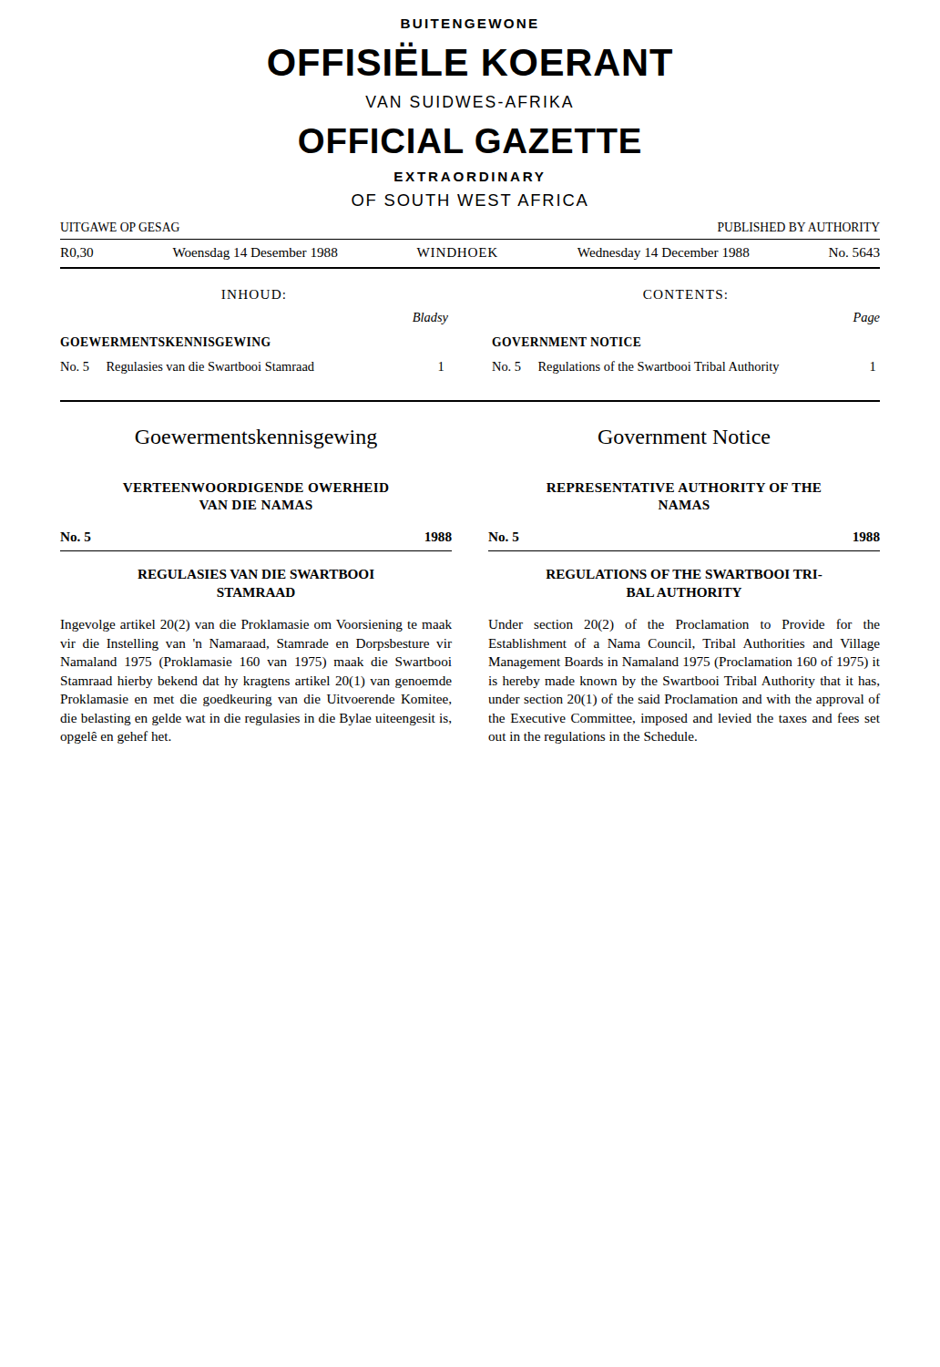BUITENGEWONE
OFFISIËLE KOERANT
VAN SUIDWES-AFRIKA
OFFICIAL GAZETTE
EXTRAORDINARY
OF SOUTH WEST AFRICA
UITGAWE OP GESAG PUBLISHED BY AUTHORITY
R0,30 Woensdag 14 Desember 1988 WINDHOEK Wednesday 14 December 1988 No. 5643
INHOUD:
Bladsy
GOEWERMENTSKENNISGEWING
| No. 5 | Regulasies van die Swartbooi Stamraad | 1 |
CONTENTS:
Page
GOVERNMENT NOTICE
| No. 5 | Regulations of the Swartbooi Tribal Authority | 1 |
Goewermentskennisgewing
VERTEENWOORDIGENDE OWERHEID
VAN DIE NAMAS
No. 5 1988
REGULASIES VAN DIE SWARTBOOI
STAMRAAD
Ingevolge artikel 20(2) van die Proklamasie om Voorsiening te maak vir die Instelling van 'n Namaraad, Stamrade en Dorpsbesture vir Namaland 1975 (Proklamasie 160 van 1975) maak die Swartbooi Stamraad hierby bekend dat hy kragtens artikel 20(1) van genoemde Proklamasie en met die goedkeuring van die Uitvoerende Komitee, die belasting en gelde wat in die regulasies in die Bylae uiteengesit is, opgelê en gehef het.
Government Notice
REPRESENTATIVE AUTHORITY OF THE
NAMAS
No. 5 1988
REGULATIONS OF THE SWARTBOOI TRI-
BAL AUTHORITY
Under section 20(2) of the Proclamation to Provide for the Establishment of a Nama Council, Tribal Authorities and Village Management Boards in Namaland 1975 (Proclamation 160 of 1975) it is hereby made known by the Swartbooi Tribal Authority that it has, under section 20(1) of the said Proclamation and with the approval of the Executive Committee, imposed and levied the taxes and fees set out in the regulations in the Schedule.